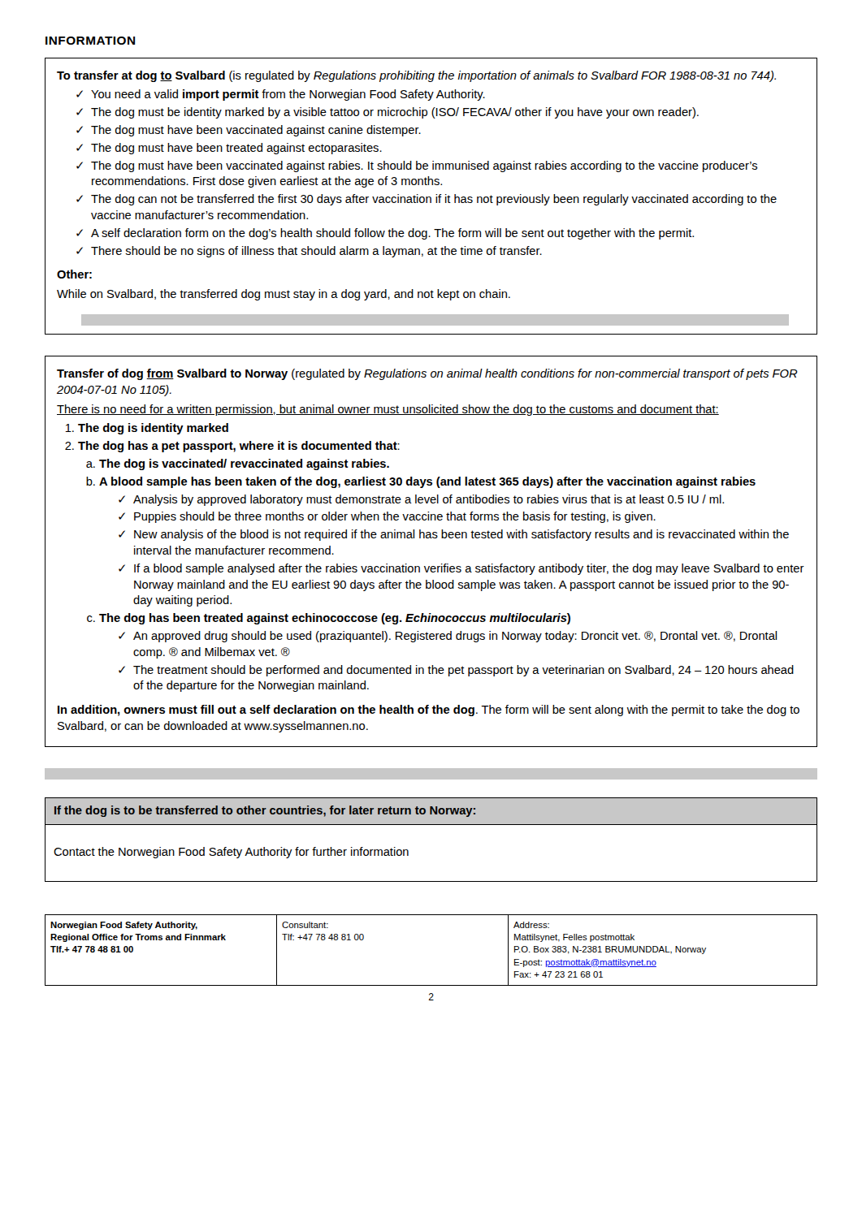INFORMATION
To transfer at dog to Svalbard (is regulated by Regulations prohibiting the importation of animals to Svalbard FOR 1988-08-31 no 744).
You need a valid import permit from the Norwegian Food Safety Authority.
The dog must be identity marked by a visible tattoo or microchip (ISO/ FECAVA/ other if you have your own reader).
The dog must have been vaccinated against canine distemper.
The dog must have been treated against ectoparasites.
The dog must have been vaccinated against rabies. It should be immunised against rabies according to the vaccine producer’s recommendations. First dose given earliest at the age of 3 months.
The dog can not be transferred the first 30 days after vaccination if it has not previously been regularly vaccinated according to the vaccine manufacturer’s recommendation.
A self declaration form on the dog’s health should follow the dog. The form will be sent out together with the permit.
There should be no signs of illness that should alarm a layman, at the time of transfer.
Other:
While on Svalbard, the transferred dog must stay in a dog yard, and not kept on chain.
Transfer of dog from Svalbard to Norway (regulated by Regulations on animal health conditions for non-commercial transport of pets FOR 2004-07-01 No 1105).
There is no need for a written permission, but animal owner must unsolicited show the dog to the customs and document that:
The dog is identity marked
The dog has a pet passport, where it is documented that:
The dog is vaccinated/ revaccinated against rabies.
A blood sample has been taken of the dog, earliest 30 days (and latest 365 days) after the vaccination against rabies
Analysis by approved laboratory must demonstrate a level of antibodies to rabies virus that is at least 0.5 IU / ml.
Puppies should be three months or older when the vaccine that forms the basis for testing, is given.
New analysis of the blood is not required if the animal has been tested with satisfactory results and is revaccinated within the interval the manufacturer recommend.
If a blood sample analysed after the rabies vaccination verifies a satisfactory antibody titer, the dog may leave Svalbard to enter Norway mainland and the EU earliest 90 days after the blood sample was taken. A passport cannot be issued prior to the 90-day waiting period.
The dog has been treated against echinococcose (eg. Echinococcus multilocularis)
An approved drug should be used (praziquantel). Registered drugs in Norway today: Droncit vet. ®, Drontal vet. ®, Drontal comp. ® and Milbemax vet. ®
The treatment should be performed and documented in the pet passport by a veterinarian on Svalbard, 24 – 120 hours ahead of the departure for the Norwegian mainland.
In addition, owners must fill out a self declaration on the health of the dog. The form will be sent along with the permit to take the dog to Svalbard, or can be downloaded at www.sysselmannen.no.
If the dog is to be transferred to other countries, for later return to Norway:
Contact the Norwegian Food Safety Authority for further information
| Norwegian Food Safety Authority, Regional Office for Troms and Finnmark Tlf.+ 47 78 48 81 00 | Consultant: Tlf: +47 78 48 81 00 | Address: Mattilsynet, Felles postmottak P.O. Box 383, N-2381 BRUMUNDDAL, Norway E-post: postmottak@mattilsynet.no Fax: + 47 23 21 68 01 |
2